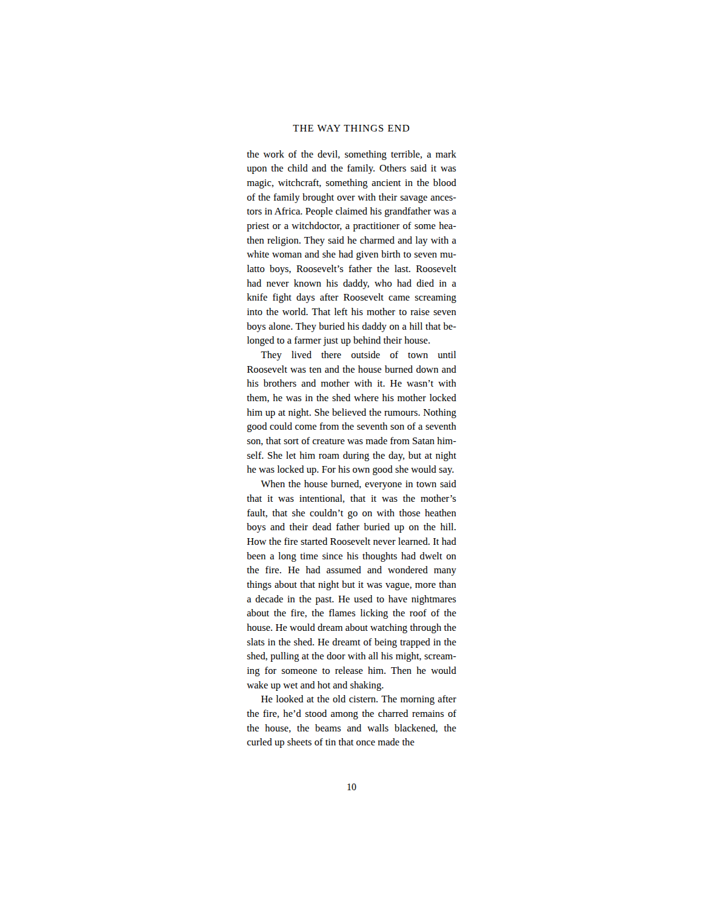The Way Things End
the work of the devil, something terrible, a mark upon the child and the family. Others said it was magic, witchcraft, something ancient in the blood of the family brought over with their savage ancestors in Africa. People claimed his grandfather was a priest or a witchdoctor, a practitioner of some heathen religion. They said he charmed and lay with a white woman and she had given birth to seven mulatto boys, Roosevelt’s father the last. Roosevelt had never known his daddy, who had died in a knife fight days after Roosevelt came screaming into the world. That left his mother to raise seven boys alone. They buried his daddy on a hill that belonged to a farmer just up behind their house.
They lived there outside of town until Roosevelt was ten and the house burned down and his brothers and mother with it. He wasn’t with them, he was in the shed where his mother locked him up at night. She believed the rumours. Nothing good could come from the seventh son of a seventh son, that sort of creature was made from Satan himself. She let him roam during the day, but at night he was locked up. For his own good she would say.
When the house burned, everyone in town said that it was intentional, that it was the mother’s fault, that she couldn’t go on with those heathen boys and their dead father buried up on the hill. How the fire started Roosevelt never learned. It had been a long time since his thoughts had dwelt on the fire. He had assumed and wondered many things about that night but it was vague, more than a decade in the past. He used to have nightmares about the fire, the flames licking the roof of the house. He would dream about watching through the slats in the shed. He dreamt of being trapped in the shed, pulling at the door with all his might, screaming for someone to release him. Then he would wake up wet and hot and shaking.
He looked at the old cistern. The morning after the fire, he’d stood among the charred remains of the house, the beams and walls blackened, the curled up sheets of tin that once made the
10